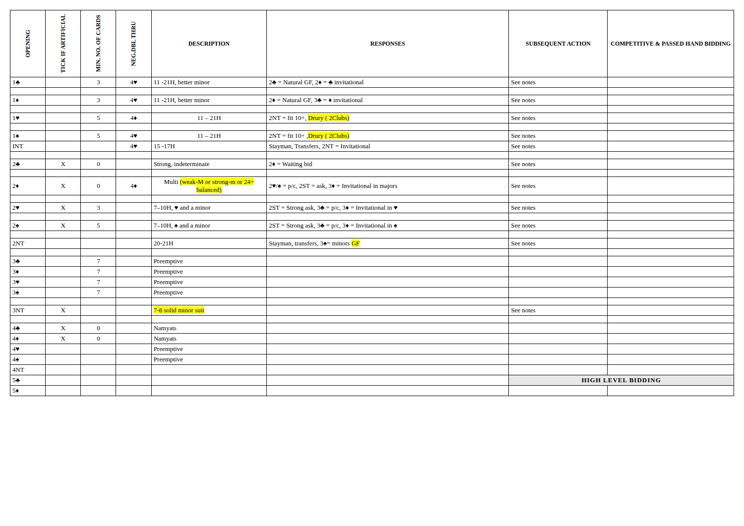| OPENING | TICK IF ARTIFICIAL | MIN. NO. OF CARDS | NEG.DBL THRU | DESCRIPTION | RESPONSES | SUBSEQUENT ACTION | COMPETITIVE & PASSED HAND BIDDING |
| --- | --- | --- | --- | --- | --- | --- | --- |
| 1♣ | | 3 | 4♥ | 11 -21H, better minor | 2♣ = Natural GF, 2♦ = ♣ invitational | See notes | |
| 1♦ | | 3 | 4♥ | 11 -21H, better minor | 2♦ = Natural GF, 3♣ = ♦ invitational | See notes | |
| 1♥ | | 5 | 4♦ | 11 – 21H | 2NT = fit 10+, Drury ( 2Clubs) | See notes | |
| 1♠ | | 5 | 4♥ | 11 – 21H | 2NT = fit 10+ , Drury ( 2Clubs) | See notes | |
| INT | | | 4♥ | 15 -17H | Stayman, Transfers, 2NT = Invitational | See notes | |
| 2♣ | X | 0 | | Strong, indeterminate | 2♦ = Waiting bid | See notes | |
| 2♦ | X | 0 | 4♦ | Multi (weak-M or strong-m or 24+ balanced) | 2♥/♠ = p/c, 2ST = ask, 3♦ = Invitational in majors | See notes | |
| 2♥ | X | 3 | | 7–10H, ♥ and a minor | 2ST = Strong ask, 3♣ = p/c, 3♦ = Invitational in ♥ | See notes | |
| 2♠ | X | 5 | | 7–10H, ♠ and a minor | 2ST = Strong ask, 3♣ = p/c, 3♦ = Invitational in ♠ | See notes | |
| 2NT | | | | 20-21H | Stayman, transfers, 3♠= minors GF | See notes | |
| 3♣ | | 7 | | Preemptive | | | |
| 3♦ | | 7 | | Preemptive | | | |
| 3♥ | | 7 | | Preemptive | | | |
| 3♠ | | 7 | | Preemptive | | | |
| 3NT | X | | | 7-8 solid minor suit | | See notes | |
| 4♣ | X | 0 | | Namyats | | | |
| 4♦ | X | 0 | | Namyats | | | |
| 4♥ | | | | Preemptive | | | |
| 4♠ | | | | Preemptive | | | |
| 4NT | | | | | | | |
| 5♣ | | | | | | HIGH LEVEL BIDDING |
| 5♦ | | | | | | | |